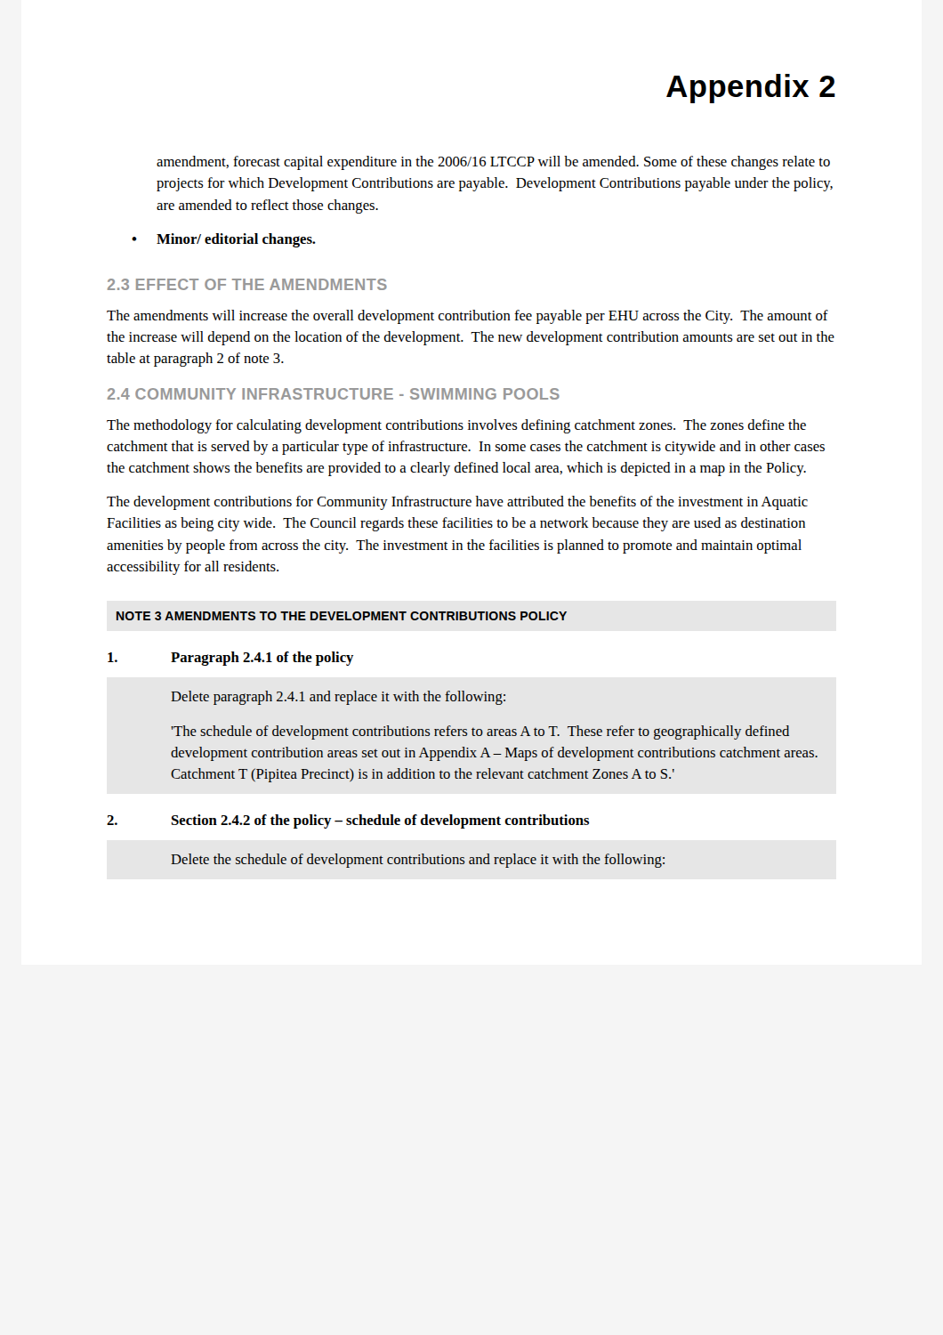Appendix 2
amendment, forecast capital expenditure in the 2006/16 LTCCP will be amended. Some of these changes relate to projects for which Development Contributions are payable. Development Contributions payable under the policy, are amended to reflect those changes.
Minor/ editorial changes.
2.3 EFFECT OF THE AMENDMENTS
The amendments will increase the overall development contribution fee payable per EHU across the City. The amount of the increase will depend on the location of the development. The new development contribution amounts are set out in the table at paragraph 2 of note 3.
2.4 COMMUNITY INFRASTRUCTURE - SWIMMING POOLS
The methodology for calculating development contributions involves defining catchment zones. The zones define the catchment that is served by a particular type of infrastructure. In some cases the catchment is citywide and in other cases the catchment shows the benefits are provided to a clearly defined local area, which is depicted in a map in the Policy.
The development contributions for Community Infrastructure have attributed the benefits of the investment in Aquatic Facilities as being city wide. The Council regards these facilities to be a network because they are used as destination amenities by people from across the city. The investment in the facilities is planned to promote and maintain optimal accessibility for all residents.
NOTE 3 AMENDMENTS TO THE DEVELOPMENT CONTRIBUTIONS POLICY
1.
Paragraph 2.4.1 of the policy
Delete paragraph 2.4.1 and replace it with the following:
'The schedule of development contributions refers to areas A to T. These refer to geographically defined development contribution areas set out in Appendix A – Maps of development contributions catchment areas. Catchment T (Pipitea Precinct) is in addition to the relevant catchment Zones A to S.'
2.
Section 2.4.2 of the policy – schedule of development contributions
Delete the schedule of development contributions and replace it with the following: